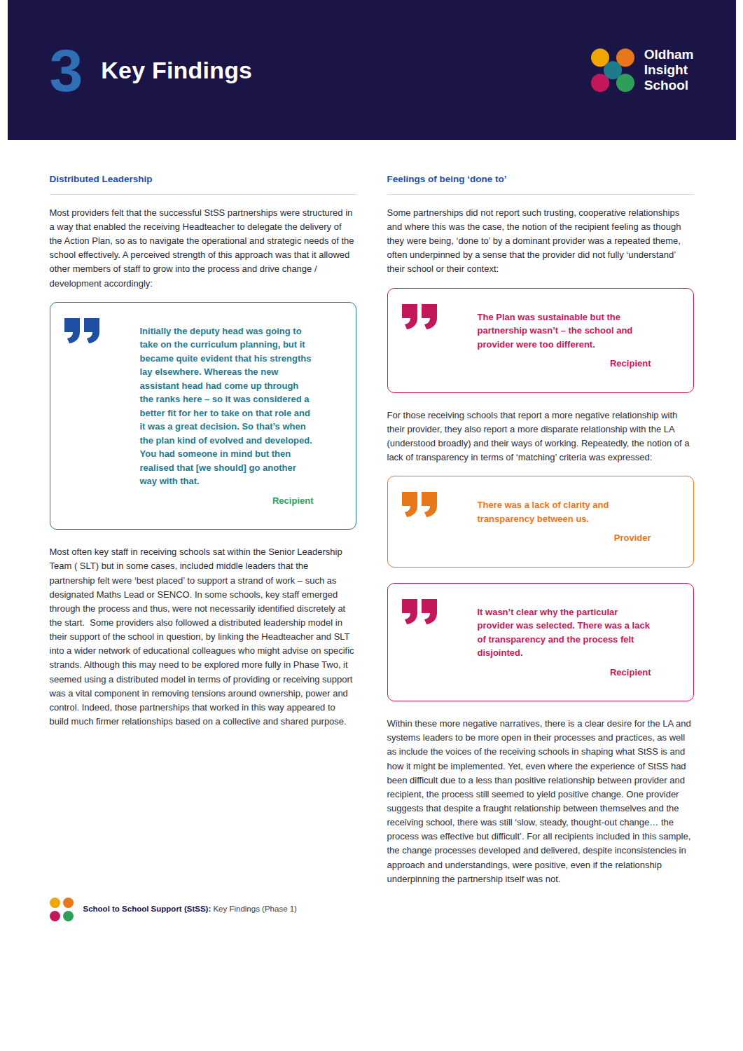3
Key Findings
Oldham
Insight
School
Distributed Leadership
Most providers felt that the successful StSS partnerships were structured in a way that enabled the receiving Headteacher to delegate the delivery of the Action Plan, so as to navigate the operational and strategic needs of the school effectively. A perceived strength of this approach was that it allowed other members of staff to grow into the process and drive change / development accordingly:
Initially the deputy head was going to take on the curriculum planning, but it became quite evident that his strengths lay elsewhere. Whereas the new assistant head had come up through the ranks here – so it was considered a better fit for her to take on that role and it was a great decision. So that’s when the plan kind of evolved and developed. You had someone in mind but then realised that [we should] go another way with that. Recipient
Most often key staff in receiving schools sat within the Senior Leadership Team ( SLT) but in some cases, included middle leaders that the partnership felt were ‘best placed’ to support a strand of work – such as designated Maths Lead or SENCO. In some schools, key staff emerged through the process and thus, were not necessarily identified discretely at the start. Some providers also followed a distributed leadership model in their support of the school in question, by linking the Headteacher and SLT into a wider network of educational colleagues who might advise on specific strands. Although this may need to be explored more fully in Phase Two, it seemed using a distributed model in terms of providing or receiving support was a vital component in removing tensions around ownership, power and control. Indeed, those partnerships that worked in this way appeared to build much firmer relationships based on a collective and shared purpose.
Feelings of being ‘done to’
Some partnerships did not report such trusting, cooperative relationships and where this was the case, the notion of the recipient feeling as though they were being, ‘done to’ by a dominant provider was a repeated theme, often underpinned by a sense that the provider did not fully ‘understand’ their school or their context:
The Plan was sustainable but the partnership wasn’t – the school and provider were too different. Recipient
For those receiving schools that report a more negative relationship with their provider, they also report a more disparate relationship with the LA (understood broadly) and their ways of working. Repeatedly, the notion of a lack of transparency in terms of ‘matching’ criteria was expressed:
There was a lack of clarity and transparency between us. Provider
It wasn’t clear why the particular provider was selected. There was a lack of transparency and the process felt disjointed. Recipient
Within these more negative narratives, there is a clear desire for the LA and systems leaders to be more open in their processes and practices, as well as include the voices of the receiving schools in shaping what StSS is and how it might be implemented. Yet, even where the experience of StSS had been difficult due to a less than positive relationship between provider and recipient, the process still seemed to yield positive change. One provider suggests that despite a fraught relationship between themselves and the receiving school, there was still ‘slow, steady, thought-out change… the process was effective but difficult’. For all recipients included in this sample, the change processes developed and delivered, despite inconsistencies in approach and understandings, were positive, even if the relationship underpinning the partnership itself was not.
7
School to School Support (StSS): Key Findings (Phase 1)